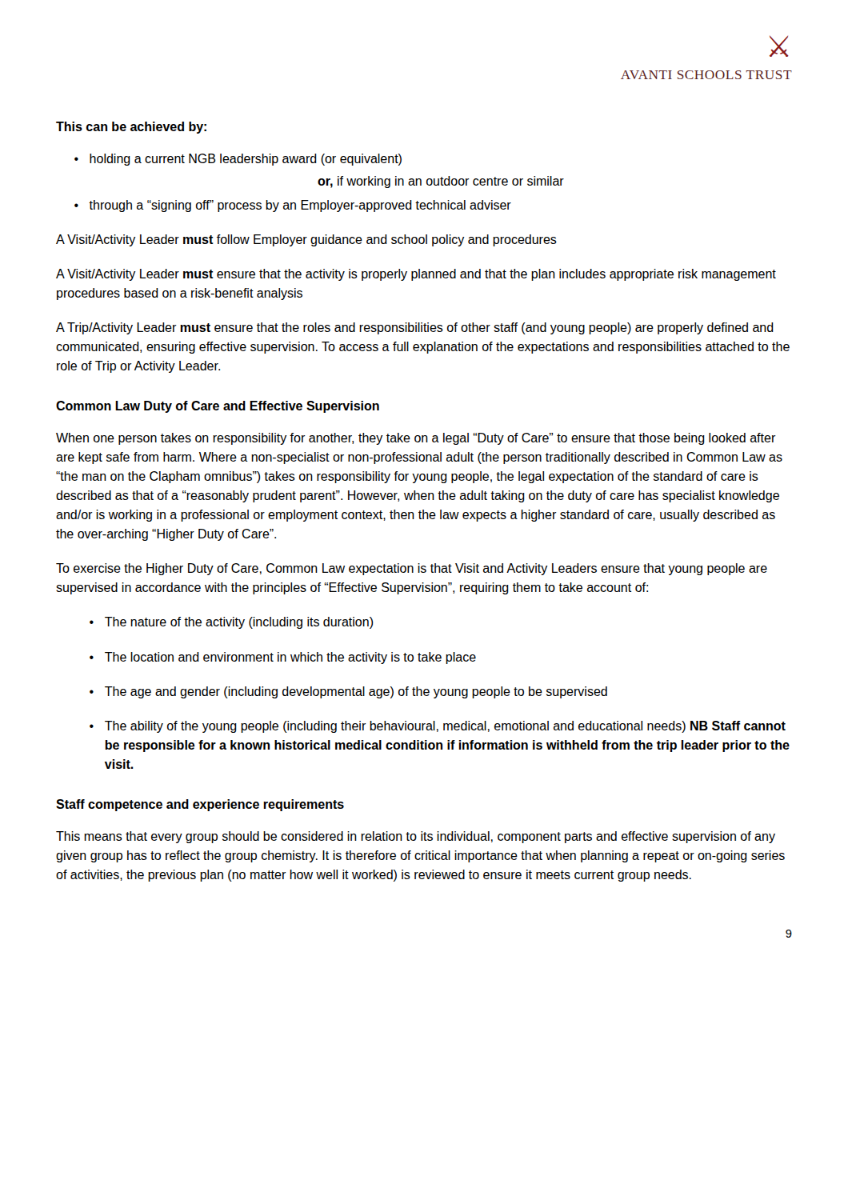⚔
AVANTI SCHOOLS TRUST
This can be achieved by:
holding a current NGB leadership award (or equivalent)
or, if working in an outdoor centre or similar
through a “signing off” process by an Employer-approved technical adviser
A Visit/Activity Leader must follow Employer guidance and school policy and procedures
A Visit/Activity Leader must ensure that the activity is properly planned and that the plan includes appropriate risk management procedures based on a risk-benefit analysis
A Trip/Activity Leader must ensure that the roles and responsibilities of other staff (and young people) are properly defined and communicated, ensuring effective supervision. To access a full explanation of the expectations and responsibilities attached to the role of Trip or Activity Leader.
Common Law Duty of Care and Effective Supervision
When one person takes on responsibility for another, they take on a legal “Duty of Care” to ensure that those being looked after are kept safe from harm. Where a non-specialist or non-professional adult (the person traditionally described in Common Law as “the man on the Clapham omnibus”) takes on responsibility for young people, the legal expectation of the standard of care is described as that of a “reasonably prudent parent”. However, when the adult taking on the duty of care has specialist knowledge and/or is working in a professional or employment context, then the law expects a higher standard of care, usually described as the over-arching “Higher Duty of Care”.
To exercise the Higher Duty of Care, Common Law expectation is that Visit and Activity Leaders ensure that young people are supervised in accordance with the principles of “Effective Supervision”, requiring them to take account of:
The nature of the activity (including its duration)
The location and environment in which the activity is to take place
The age and gender (including developmental age) of the young people to be supervised
The ability of the young people (including their behavioural, medical, emotional and educational needs) NB Staff cannot be responsible for a known historical medical condition if information is withheld from the trip leader prior to the visit.
Staff competence and experience requirements
This means that every group should be considered in relation to its individual, component parts and effective supervision of any given group has to reflect the group chemistry. It is therefore of critical importance that when planning a repeat or on-going series of activities, the previous plan (no matter how well it worked) is reviewed to ensure it meets current group needs.
9